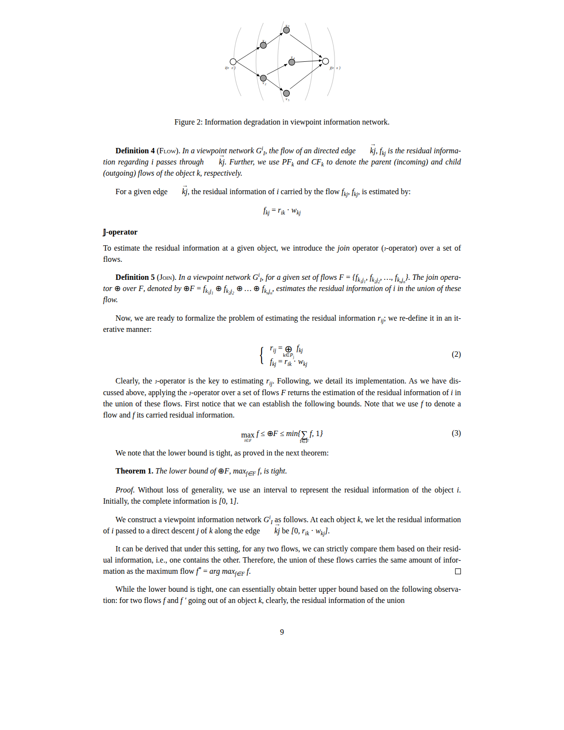i(v 0 ) v 1 v 2 v 3 v 4 v 5 j(v 6 )
Figure 2: Information degradation in viewpoint information network.
Definition 4 (Flow). In a viewpoint network GiI, the flow of an directed edge →kj, fkj is the residual information regarding i passes through →kj. Further, we use PFk and CFk to denote the parent (incoming) and child (outgoing) flows of the object k, respectively.
For a given edge →kj, the residual information of i carried by the flow fkj, fkj, is estimated by:
fkj = rik · wkj
𝕁-operator
To estimate the residual information at a given object, we introduce the join operator (j-operator) over a set of flows.
Definition 5 (Join). In a viewpoint network GiI, for a given set of flows F = {fk1j1, fk2j2, …, fknjn}. The join operator ⊕ over F, denoted by ⊕F = fk1j1 ⊕ fk2j2 ⊕ … ⊕ fknjn, estimates the residual information of i in the union of these flow.
Now, we are ready to formalize the problem of estimating the residual information rij; we re-define it in an iterative manner:
{ rij = ⊕k∈Pj fkj fkj = rik · wkj (2)
Clearly, the j-operator is the key to estimating rij. Following, we detail its implementation. As we have discussed above, applying the j-operator over a set of flows F returns the estimation of the residual information of i in the union of these flows. First notice that we can establish the following bounds. Note that we use f to denote a flow and f its carried residual information.
maxf∈F f ≤ ⊕F ≤ min{∑f∈F f, 1} (3)
We note that the lower bound is tight, as proved in the next theorem:
Theorem 1. The lower bound of ⊕F, maxf∈F f, is tight.
Proof. Without loss of generality, we use an interval to represent the residual information of the object i. Initially, the complete information is [0, 1].
We construct a viewpoint information network GiI as follows. At each object k, we let the residual information of i passed to a direct descent j of k along the edge →kj be [0, rik · wkj].
It can be derived that under this setting, for any two flows, we can strictly compare them based on their residual information, i.e., one contains the other. Therefore, the union of these flows carries the same amount of information as the maximum flow f* = arg maxf∈F f.
While the lower bound is tight, one can essentially obtain better upper bound based on the following observation: for two flows f and f ′ going out of an object k, clearly, the residual information of the union
9